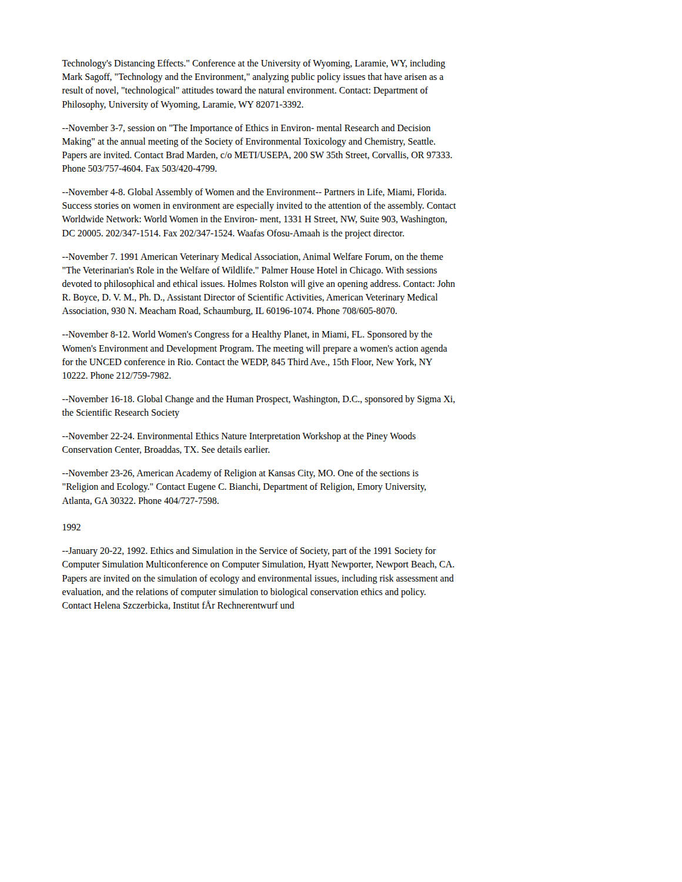Technology's Distancing Effects." Conference at the University of Wyoming, Laramie, WY, including Mark Sagoff, "Technology and the Environment," analyzing public policy issues that have arisen as a result of novel, "technological" attitudes toward the natural environment. Contact: Department of Philosophy, University of Wyoming, Laramie, WY 82071-3392.
--November 3-7, session on "The Importance of Ethics in Environ- mental Research and Decision Making" at the annual meeting of the Society of Environmental Toxicology and Chemistry, Seattle. Papers are invited. Contact Brad Marden, c/o METI/USEPA, 200 SW 35th Street, Corvallis, OR 97333. Phone 503/757-4604. Fax 503/420-4799.
--November 4-8. Global Assembly of Women and the Environment-- Partners in Life, Miami, Florida. Success stories on women in environment are especially invited to the attention of the assembly. Contact Worldwide Network: World Women in the Environ- ment, 1331 H Street, NW, Suite 903, Washington, DC 20005. 202/347-1514. Fax 202/347-1524. Waafas Ofosu-Amaah is the project director.
--November 7. 1991 American Veterinary Medical Association, Animal Welfare Forum, on the theme "The Veterinarian's Role in the Welfare of Wildlife." Palmer House Hotel in Chicago. With sessions devoted to philosophical and ethical issues. Holmes Rolston will give an opening address. Contact: John R. Boyce, D. V. M., Ph. D., Assistant Director of Scientific Activities, American Veterinary Medical Association, 930 N. Meacham Road, Schaumburg, IL 60196-1074. Phone 708/605-8070.
--November 8-12. World Women's Congress for a Healthy Planet, in Miami, FL. Sponsored by the Women's Environment and Development Program. The meeting will prepare a women's action agenda for the UNCED conference in Rio. Contact the WEDP, 845 Third Ave., 15th Floor, New York, NY 10222. Phone 212/759-7982.
--November 16-18. Global Change and the Human Prospect, Washington, D.C., sponsored by Sigma Xi, the Scientific Research Society
--November 22-24. Environmental Ethics Nature Interpretation Workshop at the Piney Woods Conservation Center, Broaddas, TX. See details earlier.
--November 23-26, American Academy of Religion at Kansas City, MO. One of the sections is "Religion and Ecology." Contact Eugene C. Bianchi, Department of Religion, Emory University, Atlanta, GA 30322. Phone 404/727-7598.
1992
--January 20-22, 1992. Ethics and Simulation in the Service of Society, part of the 1991 Society for Computer Simulation Multiconference on Computer Simulation, Hyatt Newporter, Newport Beach, CA. Papers are invited on the simulation of ecology and environmental issues, including risk assessment and evaluation, and the relations of computer simulation to biological conservation ethics and policy. Contact Helena Szczerbicka, Institut fÅr Rechnerentwurf und